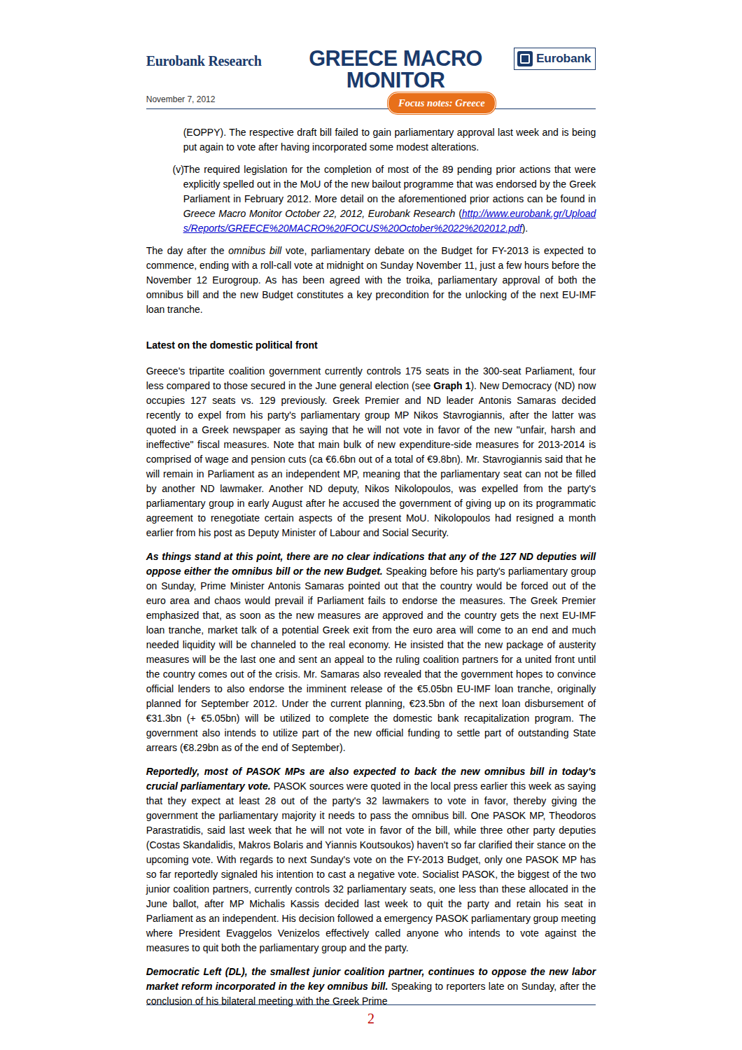Eurobank Research
GREECE MACRO MONITOR
Eurobank
November 7, 2012
Focus notes: Greece
(EOPPY). The respective draft bill failed to gain parliamentary approval last week and is being put again to vote after having incorporated some modest alterations.
(v)
The required legislation for the completion of most of the 89 pending prior actions that were explicitly spelled out in the MoU of the new bailout programme that was endorsed by the Greek Parliament in February 2012. More detail on the aforementioned prior actions can be found in Greece Macro Monitor October 22, 2012, Eurobank Research (http://www.eurobank.gr/Uploads/Reports/GREECE%20MACRO%20FOCUS%20October%2022%202012.pdf).
The day after the omnibus bill vote, parliamentary debate on the Budget for FY-2013 is expected to commence, ending with a roll-call vote at midnight on Sunday November 11, just a few hours before the November 12 Eurogroup. As has been agreed with the troika, parliamentary approval of both the omnibus bill and the new Budget constitutes a key precondition for the unlocking of the next EU-IMF loan tranche.
Latest on the domestic political front
Greece's tripartite coalition government currently controls 175 seats in the 300-seat Parliament, four less compared to those secured in the June general election (see Graph 1). New Democracy (ND) now occupies 127 seats vs. 129 previously. Greek Premier and ND leader Antonis Samaras decided recently to expel from his party's parliamentary group MP Nikos Stavrogiannis, after the latter was quoted in a Greek newspaper as saying that he will not vote in favor of the new "unfair, harsh and ineffective" fiscal measures. Note that main bulk of new expenditure-side measures for 2013-2014 is comprised of wage and pension cuts (ca €6.6bn out of a total of €9.8bn). Mr. Stavrogiannis said that he will remain in Parliament as an independent MP, meaning that the parliamentary seat can not be filled by another ND lawmaker. Another ND deputy, Nikos Nikolopoulos, was expelled from the party's parliamentary group in early August after he accused the government of giving up on its programmatic agreement to renegotiate certain aspects of the present MoU. Nikolopoulos had resigned a month earlier from his post as Deputy Minister of Labour and Social Security.
As things stand at this point, there are no clear indications that any of the 127 ND deputies will oppose either the omnibus bill or the new Budget. Speaking before his party's parliamentary group on Sunday, Prime Minister Antonis Samaras pointed out that the country would be forced out of the euro area and chaos would prevail if Parliament fails to endorse the measures. The Greek Premier emphasized that, as soon as the new measures are approved and the country gets the next EU-IMF loan tranche, market talk of a potential Greek exit from the euro area will come to an end and much needed liquidity will be channeled to the real economy. He insisted that the new package of austerity measures will be the last one and sent an appeal to the ruling coalition partners for a united front until the country comes out of the crisis. Mr. Samaras also revealed that the government hopes to convince official lenders to also endorse the imminent release of the €5.05bn EU-IMF loan tranche, originally planned for September 2012. Under the current planning, €23.5bn of the next loan disbursement of €31.3bn (+ €5.05bn) will be utilized to complete the domestic bank recapitalization program. The government also intends to utilize part of the new official funding to settle part of outstanding State arrears (€8.29bn as of the end of September).
Reportedly, most of PASOK MPs are also expected to back the new omnibus bill in today's crucial parliamentary vote. PASOK sources were quoted in the local press earlier this week as saying that they expect at least 28 out of the party's 32 lawmakers to vote in favor, thereby giving the government the parliamentary majority it needs to pass the omnibus bill. One PASOK MP, Theodoros Parastratidis, said last week that he will not vote in favor of the bill, while three other party deputies (Costas Skandalidis, Makros Bolaris and Yiannis Koutsoukos) haven't so far clarified their stance on the upcoming vote. With regards to next Sunday's vote on the FY-2013 Budget, only one PASOK MP has so far reportedly signaled his intention to cast a negative vote. Socialist PASOK, the biggest of the two junior coalition partners, currently controls 32 parliamentary seats, one less than these allocated in the June ballot, after MP Michalis Kassis decided last week to quit the party and retain his seat in Parliament as an independent. His decision followed a emergency PASOK parliamentary group meeting where President Evaggelos Venizelos effectively called anyone who intends to vote against the measures to quit both the parliamentary group and the party.
Democratic Left (DL), the smallest junior coalition partner, continues to oppose the new labor market reform incorporated in the key omnibus bill. Speaking to reporters late on Sunday, after the conclusion of his bilateral meeting with the Greek Prime
2